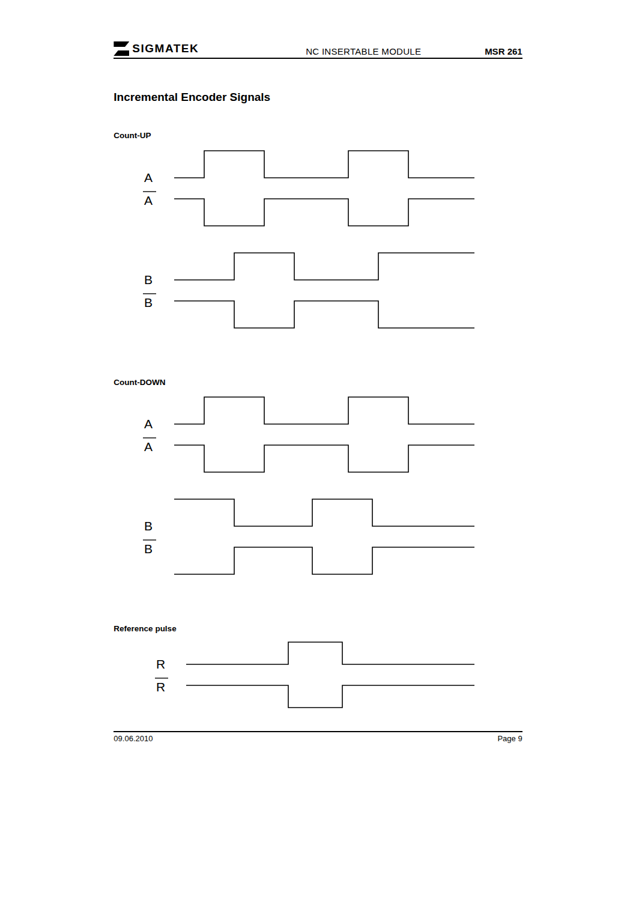SIGMATEK
NC INSERTABLE MODULE MSR 261
Incremental Encoder Signals
Count-UP
A A B B
Count-DOWN
A A B B
Reference pulse
R R
09.06.2010 Page 9